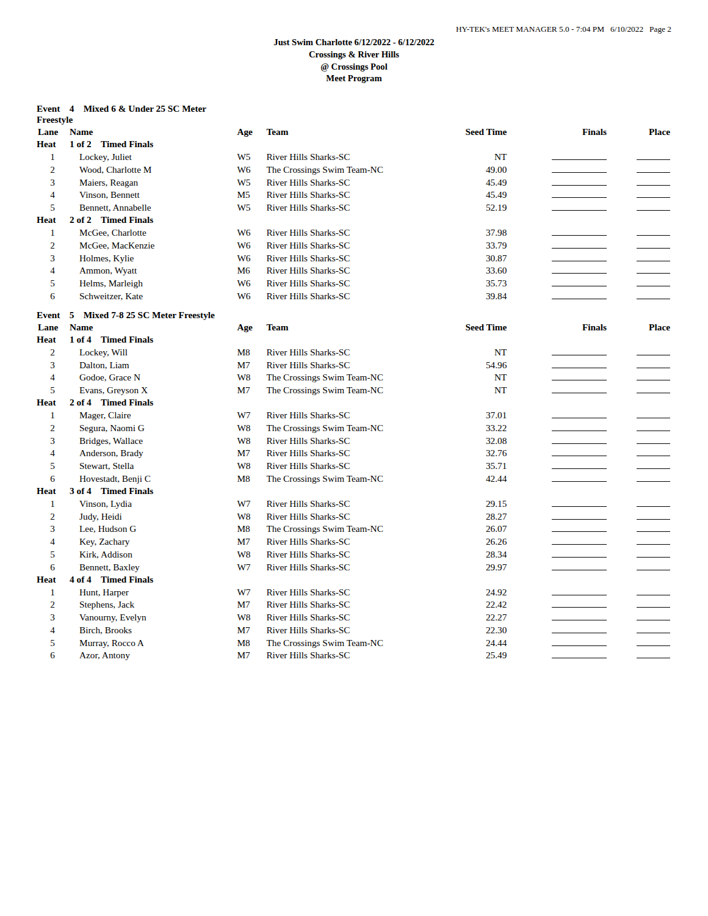HY-TEK's MEET MANAGER 5.0 - 7:04 PM 6/10/2022 Page 2
Just Swim Charlotte 6/12/2022 - 6/12/2022
Crossings & River Hills
@ Crossings Pool
Meet Program
| Event 4 Mixed 6 & Under 25 SC Meter Freestyle | |
| Lane | Name | Age | Team | Seed Time | Finals | Place |
| Heat | 1 of 2 Timed Finals |
| 1 | Lockey, Juliet | W5 | River Hills Sharks-SC | NT | | |
| 2 | Wood, Charlotte M | W6 | The Crossings Swim Team-NC | 49.00 | | |
| 3 | Maiers, Reagan | W5 | River Hills Sharks-SC | 45.49 | | |
| 4 | Vinson, Bennett | M5 | River Hills Sharks-SC | 45.49 | | |
| 5 | Bennett, Annabelle | W5 | River Hills Sharks-SC | 52.19 | | |
| Heat | 2 of 2 Timed Finals |
| 1 | McGee, Charlotte | W6 | River Hills Sharks-SC | 37.98 | | |
| 2 | McGee, MacKenzie | W6 | River Hills Sharks-SC | 33.79 | | |
| 3 | Holmes, Kylie | W6 | River Hills Sharks-SC | 30.87 | | |
| 4 | Ammon, Wyatt | M6 | River Hills Sharks-SC | 33.60 | | |
| 5 | Helms, Marleigh | W6 | River Hills Sharks-SC | 35.73 | | |
| 6 | Schweitzer, Kate | W6 | River Hills Sharks-SC | 39.84 | | |
| Event 5 Mixed 7-8 25 SC Meter Freestyle | |
| Lane | Name | Age | Team | Seed Time | Finals | Place |
| Heat | 1 of 4 Timed Finals |
| 2 | Lockey, Will | M8 | River Hills Sharks-SC | NT | | |
| 3 | Dalton, Liam | M7 | River Hills Sharks-SC | 54.96 | | |
| 4 | Godoe, Grace N | W8 | The Crossings Swim Team-NC | NT | | |
| 5 | Evans, Greyson X | M7 | The Crossings Swim Team-NC | NT | | |
| Heat | 2 of 4 Timed Finals |
| 1 | Mager, Claire | W7 | River Hills Sharks-SC | 37.01 | | |
| 2 | Segura, Naomi G | W8 | The Crossings Swim Team-NC | 33.22 | | |
| 3 | Bridges, Wallace | W8 | River Hills Sharks-SC | 32.08 | | |
| 4 | Anderson, Brady | M7 | River Hills Sharks-SC | 32.76 | | |
| 5 | Stewart, Stella | W8 | River Hills Sharks-SC | 35.71 | | |
| 6 | Hovestadt, Benji C | M8 | The Crossings Swim Team-NC | 42.44 | | |
| Heat | 3 of 4 Timed Finals |
| 1 | Vinson, Lydia | W7 | River Hills Sharks-SC | 29.15 | | |
| 2 | Judy, Heidi | W8 | River Hills Sharks-SC | 28.27 | | |
| 3 | Lee, Hudson G | M8 | The Crossings Swim Team-NC | 26.07 | | |
| 4 | Key, Zachary | M7 | River Hills Sharks-SC | 26.26 | | |
| 5 | Kirk, Addison | W8 | River Hills Sharks-SC | 28.34 | | |
| 6 | Bennett, Baxley | W7 | River Hills Sharks-SC | 29.97 | | |
| Heat | 4 of 4 Timed Finals |
| 1 | Hunt, Harper | W7 | River Hills Sharks-SC | 24.92 | | |
| 2 | Stephens, Jack | M7 | River Hills Sharks-SC | 22.42 | | |
| 3 | Vanourny, Evelyn | W8 | River Hills Sharks-SC | 22.27 | | |
| 4 | Birch, Brooks | M7 | River Hills Sharks-SC | 22.30 | | |
| 5 | Murray, Rocco A | M8 | The Crossings Swim Team-NC | 24.44 | | |
| 6 | Azor, Antony | M7 | River Hills Sharks-SC | 25.49 | | |